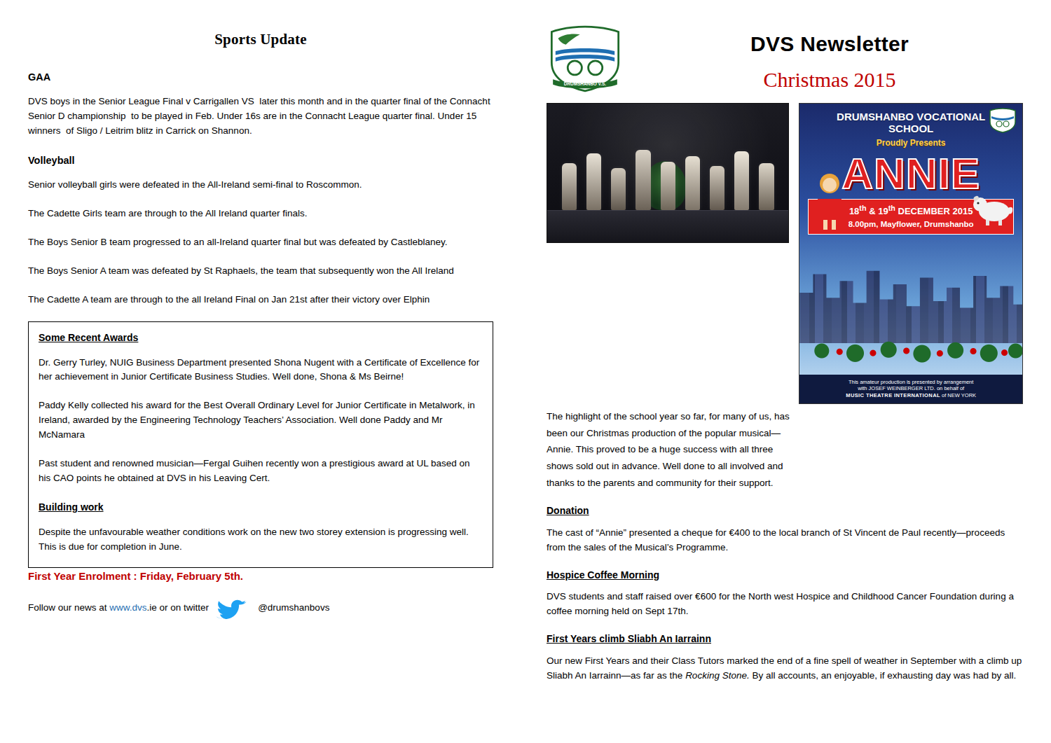Sports Update
GAA
DVS boys in the Senior League Final v Carrigallen VS later this month and in the quarter final of the Connacht Senior D championship to be played in Feb. Under 16s are in the Connacht League quarter final. Under 15 winners of Sligo / Leitrim blitz in Carrick on Shannon.
Volleyball
Senior volleyball girls were defeated in the All-Ireland semi-final to Roscommon.
The Cadette Girls team are through to the All Ireland quarter finals.
The Boys Senior B team progressed to an all-Ireland quarter final but was defeated by Castleblaney.
The Boys Senior A team was defeated by St Raphaels, the team that subsequently won the All Ireland
The Cadette A team are through to the all Ireland Final on Jan 21st after their victory over Elphin
Some Recent Awards
Dr. Gerry Turley, NUIG Business Department presented Shona Nugent with a Certificate of Excellence for her achievement in Junior Certificate Business Studies. Well done, Shona & Ms Beirne!
Paddy Kelly collected his award for the Best Overall Ordinary Level for Junior Certificate in Metalwork, in Ireland, awarded by the Engineering Technology Teachers’ Association. Well done Paddy and Mr McNamara
Past student and renowned musician—Fergal Guihen recently won a prestigious award at UL based on his CAO points he obtained at DVS in his Leaving Cert.
Building work
Despite the unfavourable weather conditions work on the new two storey extension is progressing well. This is due for completion in June.
First Year Enrolment : Friday, February 5th.
Follow our news at www.dvs.ie or on twitter @drumshanbovs
DRUMSHANBO V.S.
DVS Newsletter
Christmas 2015
DRUMSHANBO VOCATIONAL
SCHOOL
Proudly Presents
ANNIE
18th & 19th DECEMBER 2015 8.00pm, Mayflower, Drumshanbo
This amateur production is presented by arrangement
with JOSEF WEINBERGER LTD. on behalf of
MUSIC THEATRE INTERNATIONAL of NEW YORK
The highlight of the school year so far, for many of us, has been our Christmas production of the popular musical—Annie. This proved to be a huge success with all three shows sold out in advance. Well done to all involved and thanks to the parents and community for their support.
Donation
The cast of “Annie” presented a cheque for €400 to the local branch of St Vincent de Paul recently—proceeds from the sales of the Musical’s Programme.
Hospice Coffee Morning
DVS students and staff raised over €600 for the North west Hospice and Childhood Cancer Foundation during a coffee morning held on Sept 17th.
First Years climb Sliabh An Iarrainn
Our new First Years and their Class Tutors marked the end of a fine spell of weather in September with a climb up Sliabh An Iarrainn—as far as the Rocking Stone. By all accounts, an enjoyable, if exhausting day was had by all.